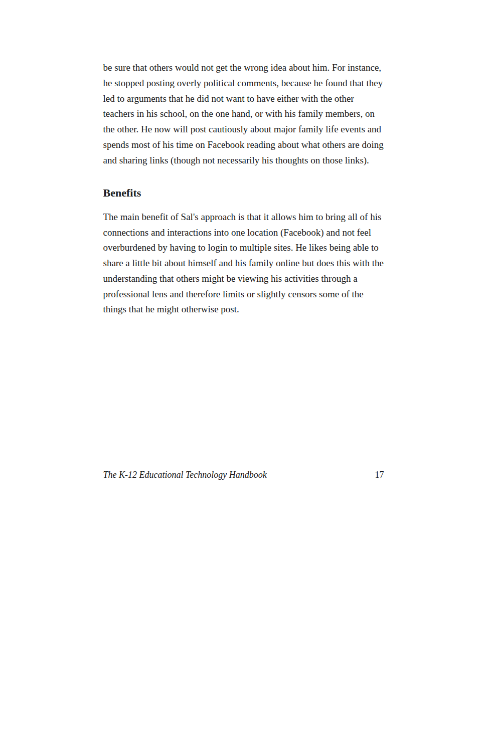be sure that others would not get the wrong idea about him. For instance, he stopped posting overly political comments, because he found that they led to arguments that he did not want to have either with the other teachers in his school, on the one hand, or with his family members, on the other. He now will post cautiously about major family life events and spends most of his time on Facebook reading about what others are doing and sharing links (though not necessarily his thoughts on those links).
Benefits
The main benefit of Sal's approach is that it allows him to bring all of his connections and interactions into one location (Facebook) and not feel overburdened by having to login to multiple sites. He likes being able to share a little bit about himself and his family online but does this with the understanding that others might be viewing his activities through a professional lens and therefore limits or slightly censors some of the things that he might otherwise post.
The K-12 Educational Technology Handbook 17